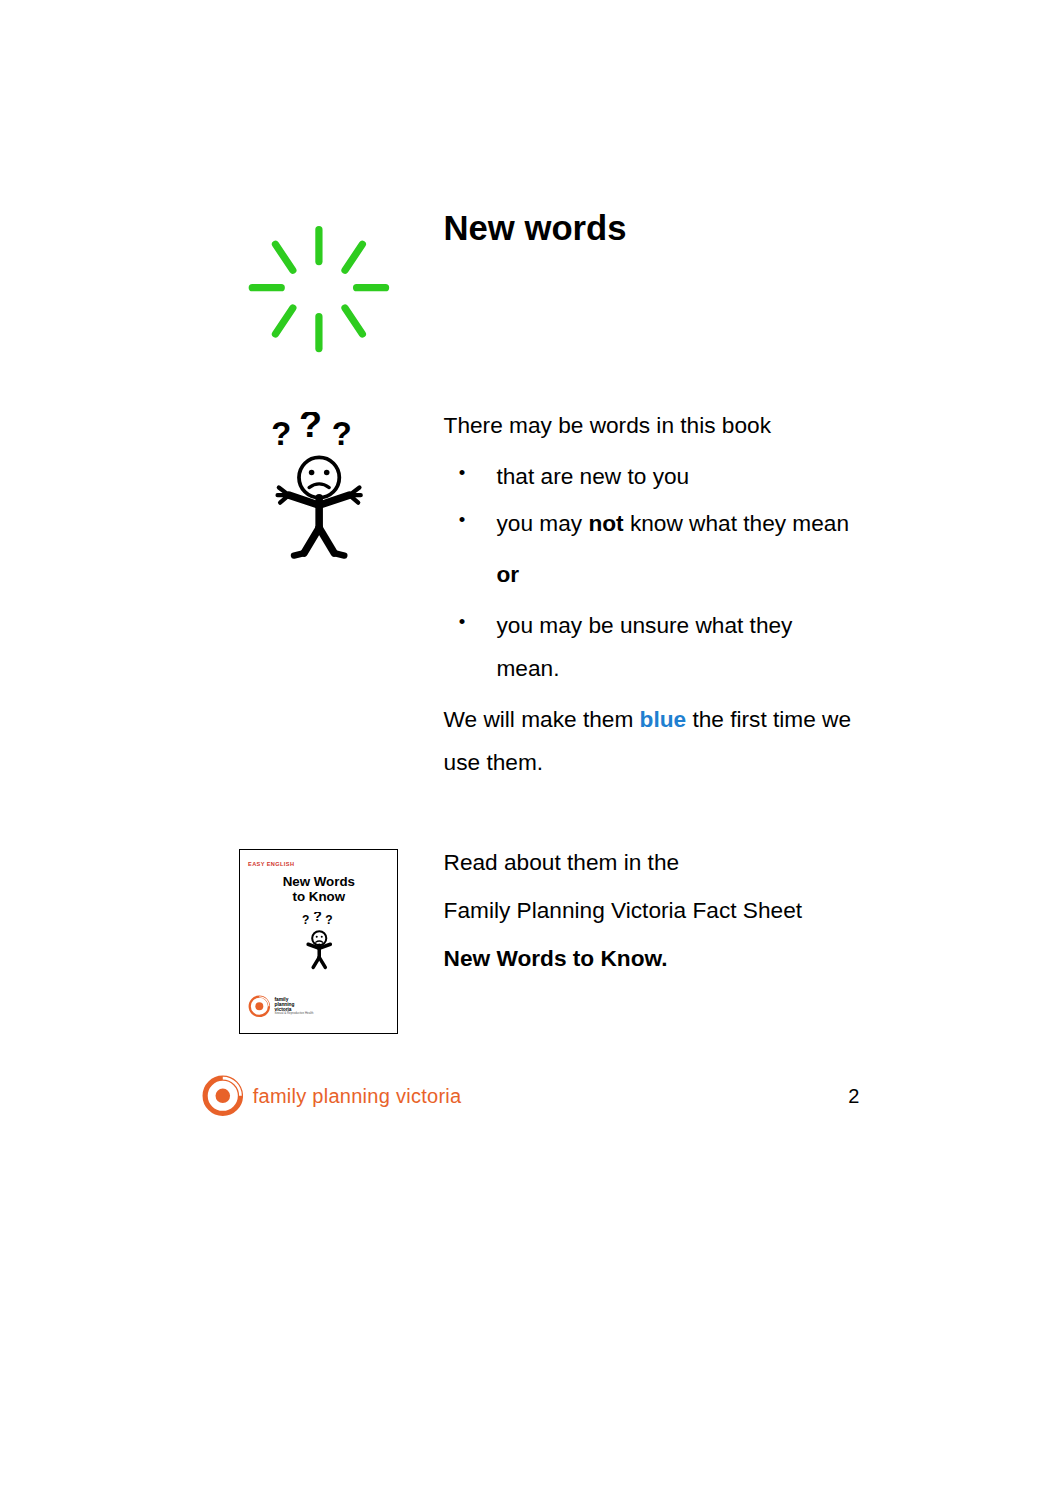New words
? ? ?
There may be words in this book
that are new to you
you may not know what they mean
or
you may be unsure what they mean.
We will make them blue the first time we use them.
EASY ENGLISH
New Words
to Know
? ? ?
family
planning
victoria
Sexual & Reproductive Health
Read about them in the
Family Planning Victoria Fact Sheet
New Words to Know.
family planning victoria
2